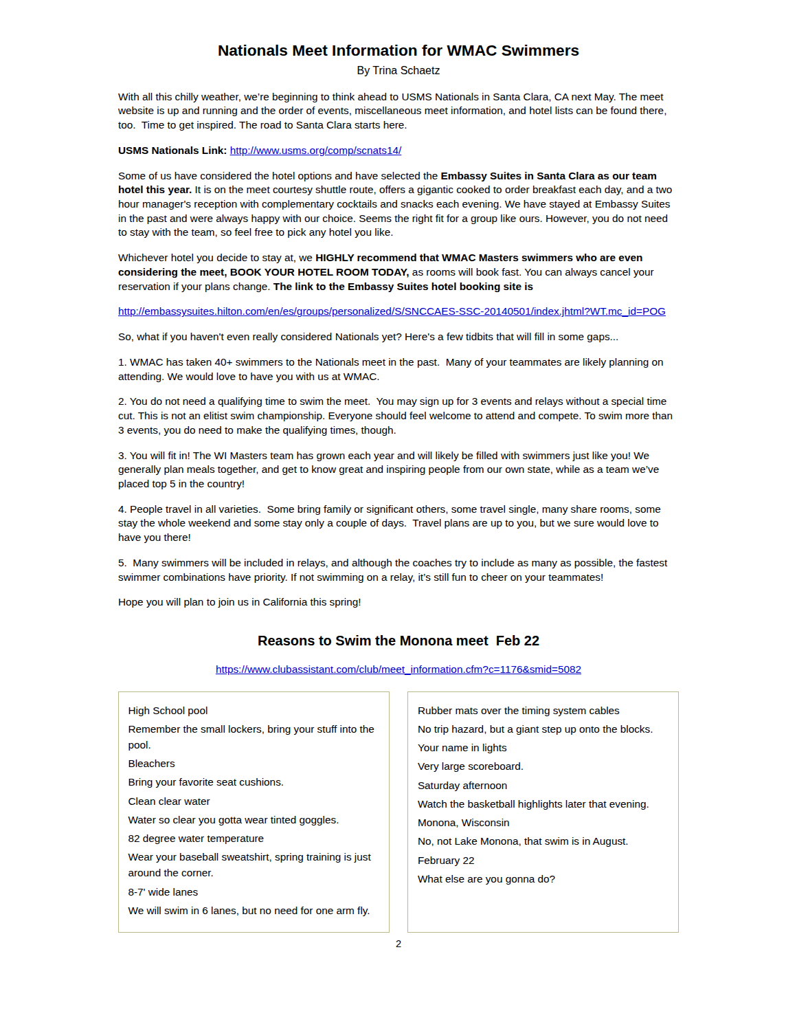Nationals Meet Information for WMAC Swimmers
By Trina Schaetz
With all this chilly weather, we’re beginning to think ahead to USMS Nationals in Santa Clara, CA next May. The meet website is up and running and the order of events, miscellaneous meet information, and hotel lists can be found there, too. Time to get inspired. The road to Santa Clara starts here.
USMS Nationals Link: http://www.usms.org/comp/scnats14/
Some of us have considered the hotel options and have selected the Embassy Suites in Santa Clara as our team hotel this year. It is on the meet courtesy shuttle route, offers a gigantic cooked to order breakfast each day, and a two hour manager's reception with complementary cocktails and snacks each evening. We have stayed at Embassy Suites in the past and were always happy with our choice. Seems the right fit for a group like ours. However, you do not need to stay with the team, so feel free to pick any hotel you like.
Whichever hotel you decide to stay at, we HIGHLY recommend that WMAC Masters swimmers who are even considering the meet, BOOK YOUR HOTEL ROOM TODAY, as rooms will book fast. You can always cancel your reservation if your plans change. The link to the Embassy Suites hotel booking site is
http://embassysuites.hilton.com/en/es/groups/personalized/S/SNCCAES-SSC-20140501/index.jhtml?WT.mc_id=POG
So, what if you haven't even really considered Nationals yet? Here's a few tidbits that will fill in some gaps...
1. WMAC has taken 40+ swimmers to the Nationals meet in the past. Many of your teammates are likely planning on attending. We would love to have you with us at WMAC.
2. You do not need a qualifying time to swim the meet. You may sign up for 3 events and relays without a special time cut. This is not an elitist swim championship. Everyone should feel welcome to attend and compete. To swim more than 3 events, you do need to make the qualifying times, though.
3. You will fit in! The WI Masters team has grown each year and will likely be filled with swimmers just like you! We generally plan meals together, and get to know great and inspiring people from our own state, while as a team we’ve placed top 5 in the country!
4. People travel in all varieties. Some bring family or significant others, some travel single, many share rooms, some stay the whole weekend and some stay only a couple of days. Travel plans are up to you, but we sure would love to have you there!
5. Many swimmers will be included in relays, and although the coaches try to include as many as possible, the fastest swimmer combinations have priority. If not swimming on a relay, it’s still fun to cheer on your teammates!
Hope you will plan to join us in California this spring!
Reasons to Swim the Monona meet Feb 22
https://www.clubassistant.com/club/meet_information.cfm?c=1176&smid=5082
High School pool
Remember the small lockers, bring your stuff into the pool.
Bleachers
Bring your favorite seat cushions.
Clean clear water
Water so clear you gotta wear tinted goggles.
82 degree water temperature
Wear your baseball sweatshirt, spring training is just around the corner.
8-7' wide lanes
We will swim in 6 lanes, but no need for one arm fly.
Rubber mats over the timing system cables
No trip hazard, but a giant step up onto the blocks.
Your name in lights
Very large scoreboard.
Saturday afternoon
Watch the basketball highlights later that evening.
Monona, Wisconsin
No, not Lake Monona, that swim is in August.
February 22
What else are you gonna do?
2